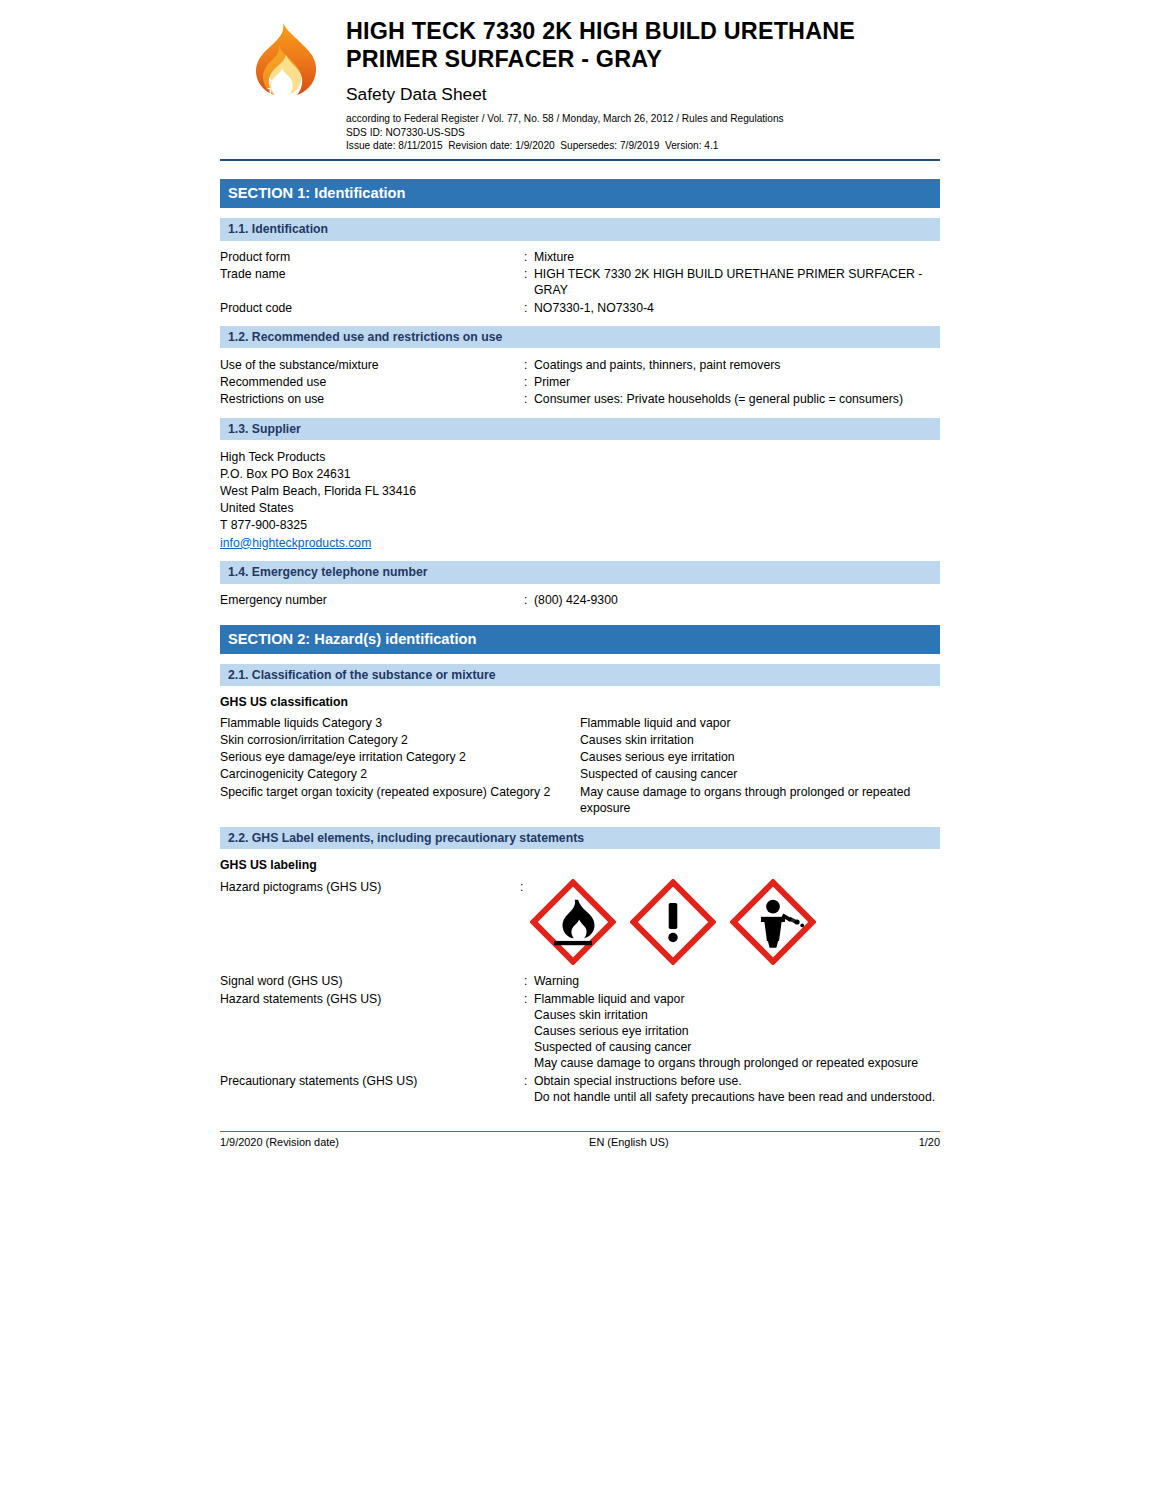HIGH TECK
HIGH TECK 7330 2K HIGH BUILD URETHANE PRIMER SURFACER - GRAY
Safety Data Sheet
according to Federal Register / Vol. 77, No. 58 / Monday, March 26, 2012 / Rules and Regulations
SDS ID: NO7330-US-SDS
Issue date: 8/11/2015 Revision date: 1/9/2020 Supersedes: 7/9/2019 Version: 4.1
SECTION 1: Identification
1.1. Identification
Product form
:
Mixture
Trade name
:
HIGH TECK 7330 2K HIGH BUILD URETHANE PRIMER SURFACER - GRAY
Product code
:
NO7330-1, NO7330-4
1.2. Recommended use and restrictions on use
Use of the substance/mixture
:
Coatings and paints, thinners, paint removers
Recommended use
:
Primer
Restrictions on use
:
Consumer uses: Private households (= general public = consumers)
1.3. Supplier
High Teck Products
P.O. Box PO Box 24631
West Palm Beach, Florida FL 33416
United States
T 877-900-8325
info@highteckproducts.com
1.4. Emergency telephone number
Emergency number
:
(800) 424-9300
SECTION 2: Hazard(s) identification
2.1. Classification of the substance or mixture
GHS US classification
| Flammable liquids Category 3 | Flammable liquid and vapor |
| Skin corrosion/irritation Category 2 | Causes skin irritation |
| Serious eye damage/eye irritation Category 2 | Causes serious eye irritation |
| Carcinogenicity Category 2 | Suspected of causing cancer |
| Specific target organ toxicity (repeated exposure) Category 2 | May cause damage to organs through prolonged or repeated exposure |
2.2. GHS Label elements, including precautionary statements
GHS US labeling
Hazard pictograms (GHS US)
:
Signal word (GHS US)
:
Warning
Hazard statements (GHS US)
:
Flammable liquid and vapor
Causes skin irritation
Causes serious eye irritation
Suspected of causing cancer
May cause damage to organs through prolonged or repeated exposure
Precautionary statements (GHS US)
:
Obtain special instructions before use.
Do not handle until all safety precautions have been read and understood.
1/9/2020 (Revision date)
EN (English US)
1/20